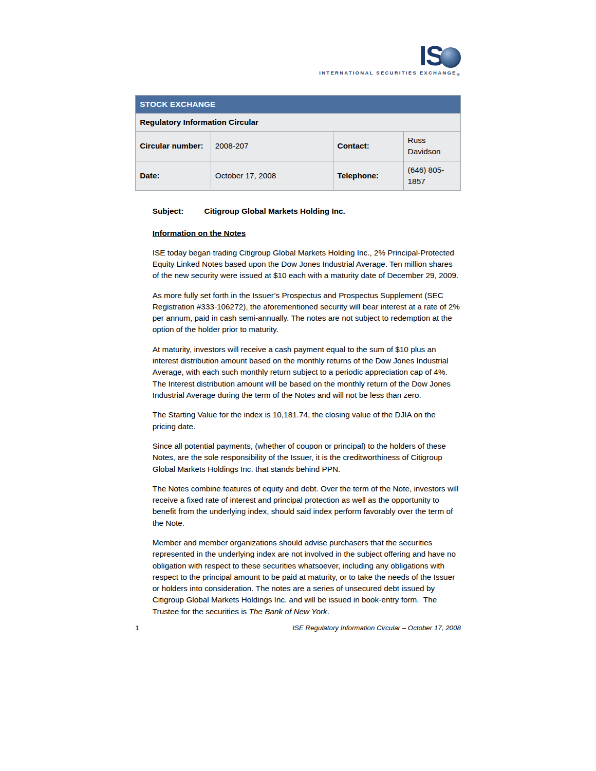IS
INTERNATIONAL SECURITIES EXCHANGE®
| STOCK EXCHANGE |
| Regulatory Information Circular |
| Circular number: | 2008-207 | Contact : | Russ Davidson |
| Date: | October 17, 2008 | Telephone : | (646) 805-1857 |
Subject: Citigroup Global Markets Holding Inc.
Information on the Notes
ISE today began trading Citigroup Global Markets Holding Inc., 2% Principal-Protected Equity Linked Notes based upon the Dow Jones Industrial Average. Ten million shares of the new security were issued at $10 each with a maturity date of December 29, 2009.
As more fully set forth in the Issuer’s Prospectus and Prospectus Supplement (SEC Registration #333-106272), the aforementioned security will bear interest at a rate of 2% per annum, paid in cash semi-annually. The notes are not subject to redemption at the option of the holder prior to maturity.
At maturity, investors will receive a cash payment equal to the sum of $10 plus an interest distribution amount based on the monthly returns of the Dow Jones Industrial Average, with each such monthly return subject to a periodic appreciation cap of 4%. The Interest distribution amount will be based on the monthly return of the Dow Jones Industrial Average during the term of the Notes and will not be less than zero.
The Starting Value for the index is 10,181.74, the closing value of the DJIA on the pricing date.
Since all potential payments, (whether of coupon or principal) to the holders of these Notes, are the sole responsibility of the Issuer, it is the creditworthiness of Citigroup Global Markets Holdings Inc. that stands behind PPN.
The Notes combine features of equity and debt. Over the term of the Note, investors will receive a fixed rate of interest and principal protection as well as the opportunity to benefit from the underlying index, should said index perform favorably over the term of the Note.
Member and member organizations should advise purchasers that the securities represented in the underlying index are not involved in the subject offering and have no obligation with respect to these securities whatsoever, including any obligations with respect to the principal amount to be paid at maturity, or to take the needs of the Issuer or holders into consideration. The notes are a series of unsecured debt issued by Citigroup Global Markets Holdings Inc. and will be issued in book-entry form. The Trustee for the securities is The Bank of New York.
1 ISE Regulatory Information Circular – October 17, 2008